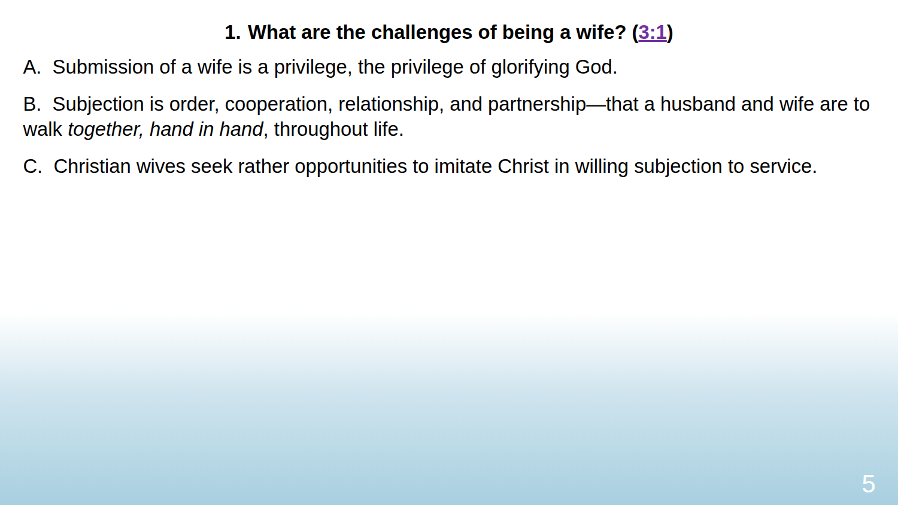1. What are the challenges of being a wife? (3:1)
A. Submission of a wife is a privilege, the privilege of glorifying God.
B. Subjection is order, cooperation, relationship, and partnership—that a husband and wife are to walk together, hand in hand, throughout life.
C. Christian wives seek rather opportunities to imitate Christ in willing subjection to service.
5